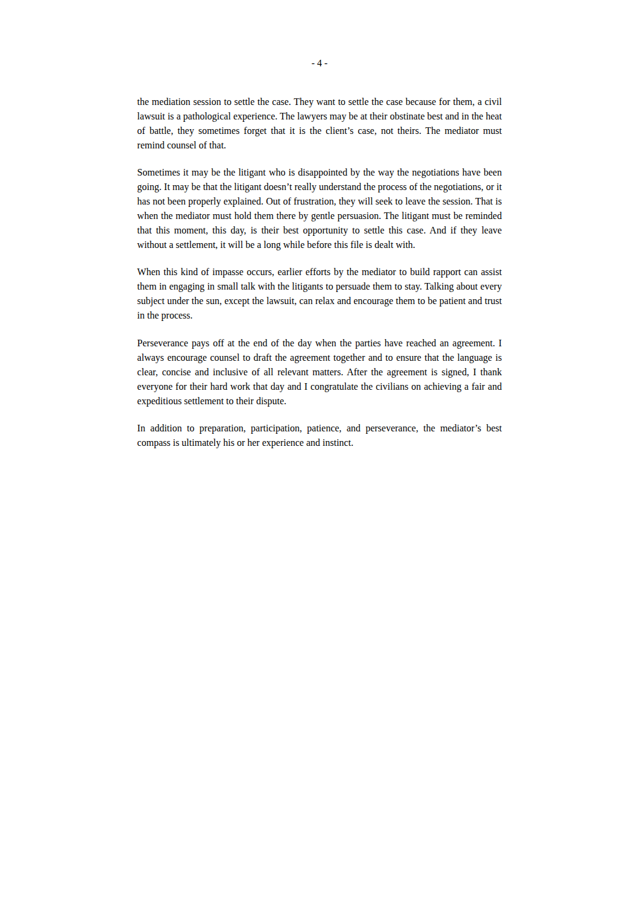- 4 -
the mediation session to settle the case. They want to settle the case because for them, a civil lawsuit is a pathological experience. The lawyers may be at their obstinate best and in the heat of battle, they sometimes forget that it is the client’s case, not theirs. The mediator must remind counsel of that.
Sometimes it may be the litigant who is disappointed by the way the negotiations have been going. It may be that the litigant doesn’t really understand the process of the negotiations, or it has not been properly explained. Out of frustration, they will seek to leave the session. That is when the mediator must hold them there by gentle persuasion. The litigant must be reminded that this moment, this day, is their best opportunity to settle this case. And if they leave without a settlement, it will be a long while before this file is dealt with.
When this kind of impasse occurs, earlier efforts by the mediator to build rapport can assist them in engaging in small talk with the litigants to persuade them to stay. Talking about every subject under the sun, except the lawsuit, can relax and encourage them to be patient and trust in the process.
Perseverance pays off at the end of the day when the parties have reached an agreement. I always encourage counsel to draft the agreement together and to ensure that the language is clear, concise and inclusive of all relevant matters. After the agreement is signed, I thank everyone for their hard work that day and I congratulate the civilians on achieving a fair and expeditious settlement to their dispute.
In addition to preparation, participation, patience, and perseverance, the mediator’s best compass is ultimately his or her experience and instinct.